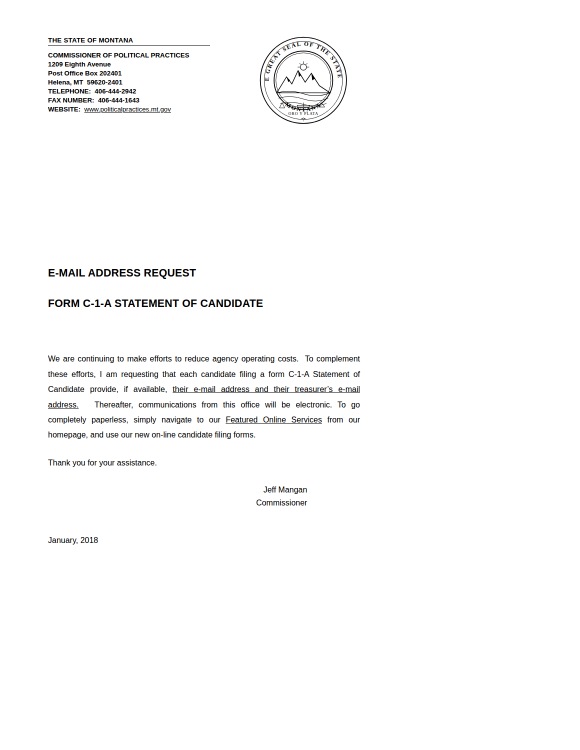THE STATE OF MONTANA
COMMISSIONER OF POLITICAL PRACTICES
1209 Eighth Avenue
Post Office Box 202401
Helena, MT 59620-2401
TELEPHONE: 406-444-2942
FAX NUMBER: 406-444-1643
WEBSITE: www.politicalpractices.mt.gov
THE GREAT SEAL OF THE STATE OF MONTANA ORO Y PLATA •|•
E-MAIL ADDRESS REQUEST
FORM C-1-A STATEMENT OF CANDIDATE
We are continuing to make efforts to reduce agency operating costs. To complement these efforts, I am requesting that each candidate filing a form C-1-A Statement of Candidate provide, if available, their e-mail address and their treasurer’s e-mail address. Thereafter, communications from this office will be electronic. To go completely paperless, simply navigate to our Featured Online Services from our homepage, and use our new on-line candidate filing forms.
Thank you for your assistance.
Jeff Mangan
Commissioner
January, 2018